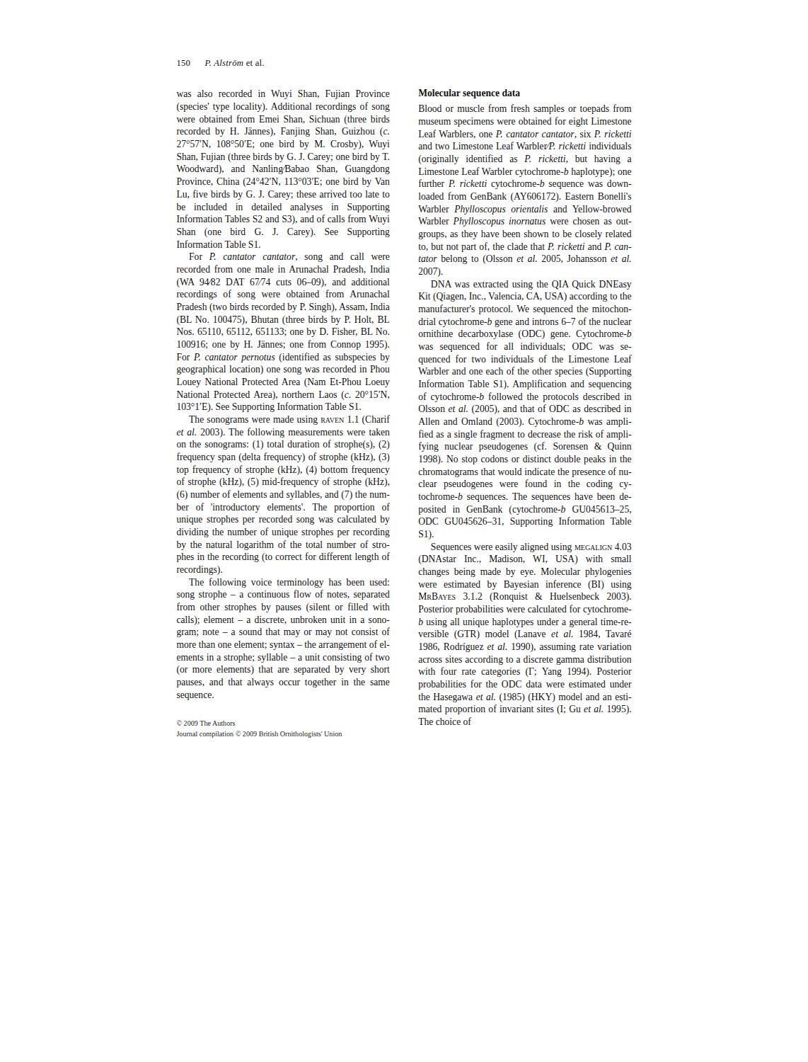150 P. Alström et al.
was also recorded in Wuyi Shan, Fujian Province (species' type locality). Additional recordings of song were obtained from Emei Shan, Sichuan (three birds recorded by H. Jännes), Fanjing Shan, Guizhou (c. 27°57′N, 108°50′E; one bird by M. Crosby), Wuyi Shan, Fujian (three birds by G. J. Carey; one bird by T. Woodward), and Nanling⁄Babao Shan, Guangdong Province, China (24°42′N, 113°03′E; one bird by Van Lu, five birds by G. J. Carey; these arrived too late to be included in detailed analyses in Supporting Information Tables S2 and S3), and of calls from Wuyi Shan (one bird G. J. Carey). See Supporting Information Table S1.
For P. cantator cantator, song and call were recorded from one male in Arunachal Pradesh, India (WA 94⁄82 DAT 67⁄74 cuts 06–09), and additional recordings of song were obtained from Arunachal Pradesh (two birds recorded by P. Singh), Assam, India (BL No. 100475), Bhutan (three birds by P. Holt, BL Nos. 65110, 65112, 651133; one by D. Fisher, BL No. 100916; one by H. Jännes; one from Connop 1995). For P. cantator pernotus (identified as subspecies by geographical location) one song was recorded in Phou Louey National Protected Area (Nam Et-Phou Loeuy National Protected Area), northern Laos (c. 20°15′N, 103°1′E). See Supporting Information Table S1.
The sonograms were made using raven 1.1 (Charif et al. 2003). The following measurements were taken on the sonograms: (1) total duration of strophe(s), (2) frequency span (delta frequency) of strophe (kHz), (3) top frequency of strophe (kHz), (4) bottom frequency of strophe (kHz), (5) mid-frequency of strophe (kHz), (6) number of elements and syllables, and (7) the number of 'introductory elements'. The proportion of unique strophes per recorded song was calculated by dividing the number of unique strophes per recording by the natural logarithm of the total number of strophes in the recording (to correct for different length of recordings).
The following voice terminology has been used: song strophe – a continuous flow of notes, separated from other strophes by pauses (silent or filled with calls); element – a discrete, unbroken unit in a sonogram; note – a sound that may or may not consist of more than one element; syntax – the arrangement of elements in a strophe; syllable – a unit consisting of two (or more elements) that are separated by very short pauses, and that always occur together in the same sequence.
Molecular sequence data
Blood or muscle from fresh samples or toepads from museum specimens were obtained for eight Limestone Leaf Warblers, one P. cantator cantator, six P. ricketti and two Limestone Leaf Warbler⁄P. ricketti individuals (originally identified as P. ricketti, but having a Limestone Leaf Warbler cytochrome-b haplotype); one further P. ricketti cytochrome-b sequence was downloaded from GenBank (AY606172). Eastern Bonelli's Warbler Phylloscopus orientalis and Yellow-browed Warbler Phylloscopus inornatus were chosen as outgroups, as they have been shown to be closely related to, but not part of, the clade that P. ricketti and P. cantator belong to (Olsson et al. 2005, Johansson et al. 2007).
DNA was extracted using the QIA Quick DNEasy Kit (Qiagen, Inc., Valencia, CA, USA) according to the manufacturer's protocol. We sequenced the mitochondrial cytochrome-b gene and introns 6–7 of the nuclear ornithine decarboxylase (ODC) gene. Cytochrome-b was sequenced for all individuals; ODC was sequenced for two individuals of the Limestone Leaf Warbler and one each of the other species (Supporting Information Table S1). Amplification and sequencing of cytochrome-b followed the protocols described in Olsson et al. (2005), and that of ODC as described in Allen and Omland (2003). Cytochrome-b was amplified as a single fragment to decrease the risk of amplifying nuclear pseudogenes (cf. Sorensen & Quinn 1998). No stop codons or distinct double peaks in the chromatograms that would indicate the presence of nuclear pseudogenes were found in the coding cytochrome-b sequences. The sequences have been deposited in GenBank (cytochrome-b GU045613–25, ODC GU045626–31, Supporting Information Table S1).
Sequences were easily aligned using megalign 4.03 (DNAstar Inc., Madison, WI, USA) with small changes being made by eye. Molecular phylogenies were estimated by Bayesian inference (BI) using MrBayes 3.1.2 (Ronquist & Huelsenbeck 2003). Posterior probabilities were calculated for cytochrome-b using all unique haplotypes under a general time-reversible (GTR) model (Lanave et al. 1984, Tavaré 1986, Rodríguez et al. 1990), assuming rate variation across sites according to a discrete gamma distribution with four rate categories (Γ; Yang 1994). Posterior probabilities for the ODC data were estimated under the Hasegawa et al. (1985) (HKY) model and an estimated proportion of invariant sites (I; Gu et al. 1995). The choice of
© 2009 The Authors
Journal compilation © 2009 British Ornithologists' Union